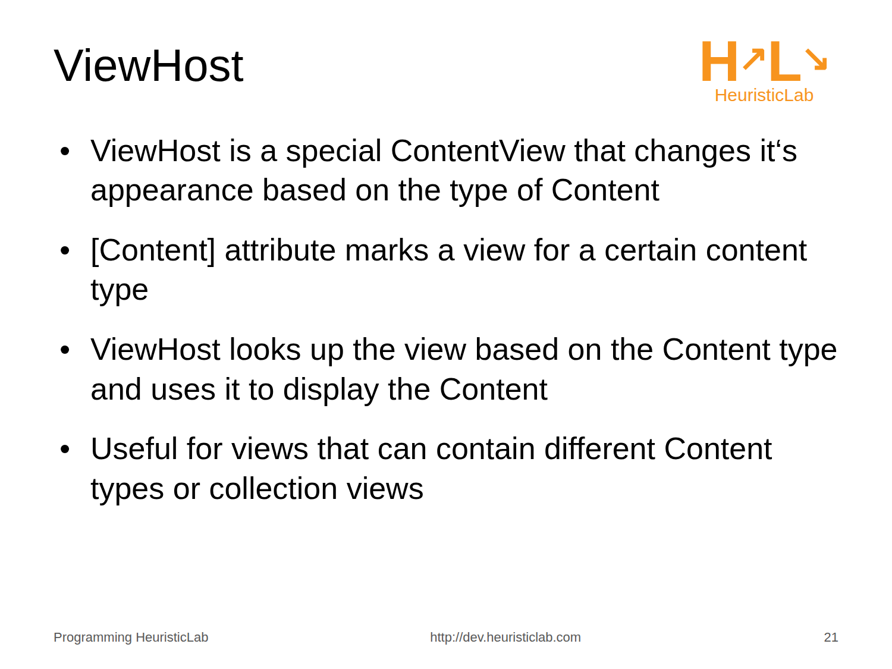H↗L↘
HeuristicLab
ViewHost
ViewHost is a special ContentView that changes it‘s appearance based on the type of Content
[Content] attribute marks a view for a certain content type
ViewHost looks up the view based on the Content type and uses it to display the Content
Useful for views that can contain different Content types or collection views
Programming HeuristicLab
http://dev.heuristiclab.com
21